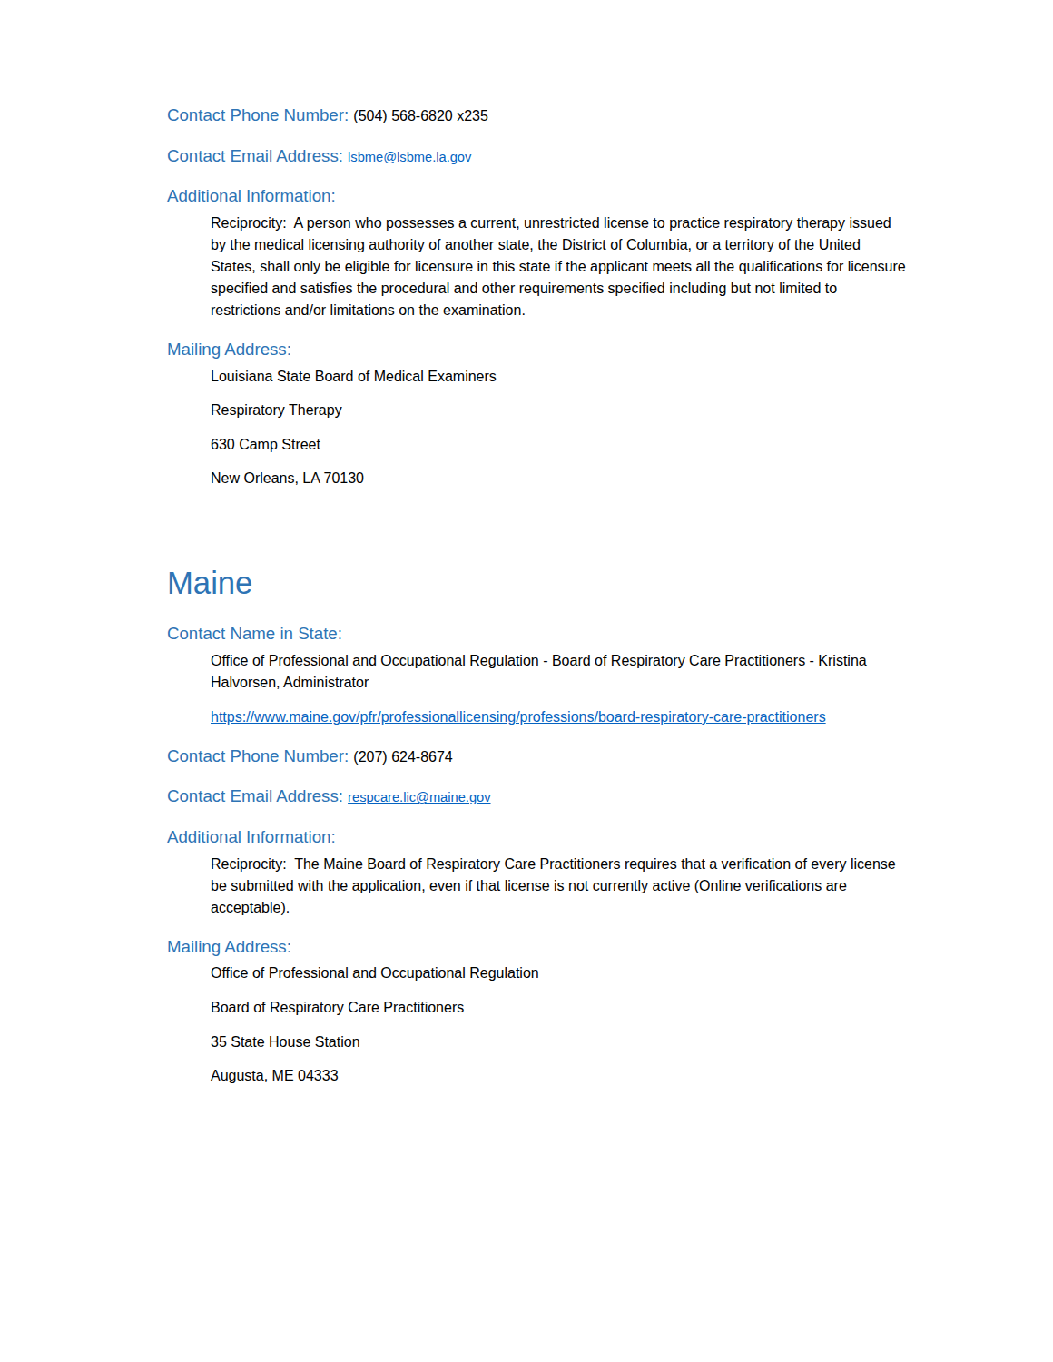Contact Phone Number: (504) 568-6820 x235
Contact Email Address: lsbme@lsbme.la.gov
Additional Information:
Reciprocity: A person who possesses a current, unrestricted license to practice respiratory therapy issued by the medical licensing authority of another state, the District of Columbia, or a territory of the United States, shall only be eligible for licensure in this state if the applicant meets all the qualifications for licensure specified and satisfies the procedural and other requirements specified including but not limited to restrictions and/or limitations on the examination.
Mailing Address:
Louisiana State Board of Medical Examiners
Respiratory Therapy
630 Camp Street
New Orleans, LA 70130
Maine
Contact Name in State:
Office of Professional and Occupational Regulation - Board of Respiratory Care Practitioners - Kristina Halvorsen, Administrator
https://www.maine.gov/pfr/professionallicensing/professions/board-respiratory-care-practitioners
Contact Phone Number: (207) 624-8674
Contact Email Address: respcare.lic@maine.gov
Additional Information:
Reciprocity: The Maine Board of Respiratory Care Practitioners requires that a verification of every license be submitted with the application, even if that license is not currently active (Online verifications are acceptable).
Mailing Address:
Office of Professional and Occupational Regulation
Board of Respiratory Care Practitioners
35 State House Station
Augusta, ME 04333